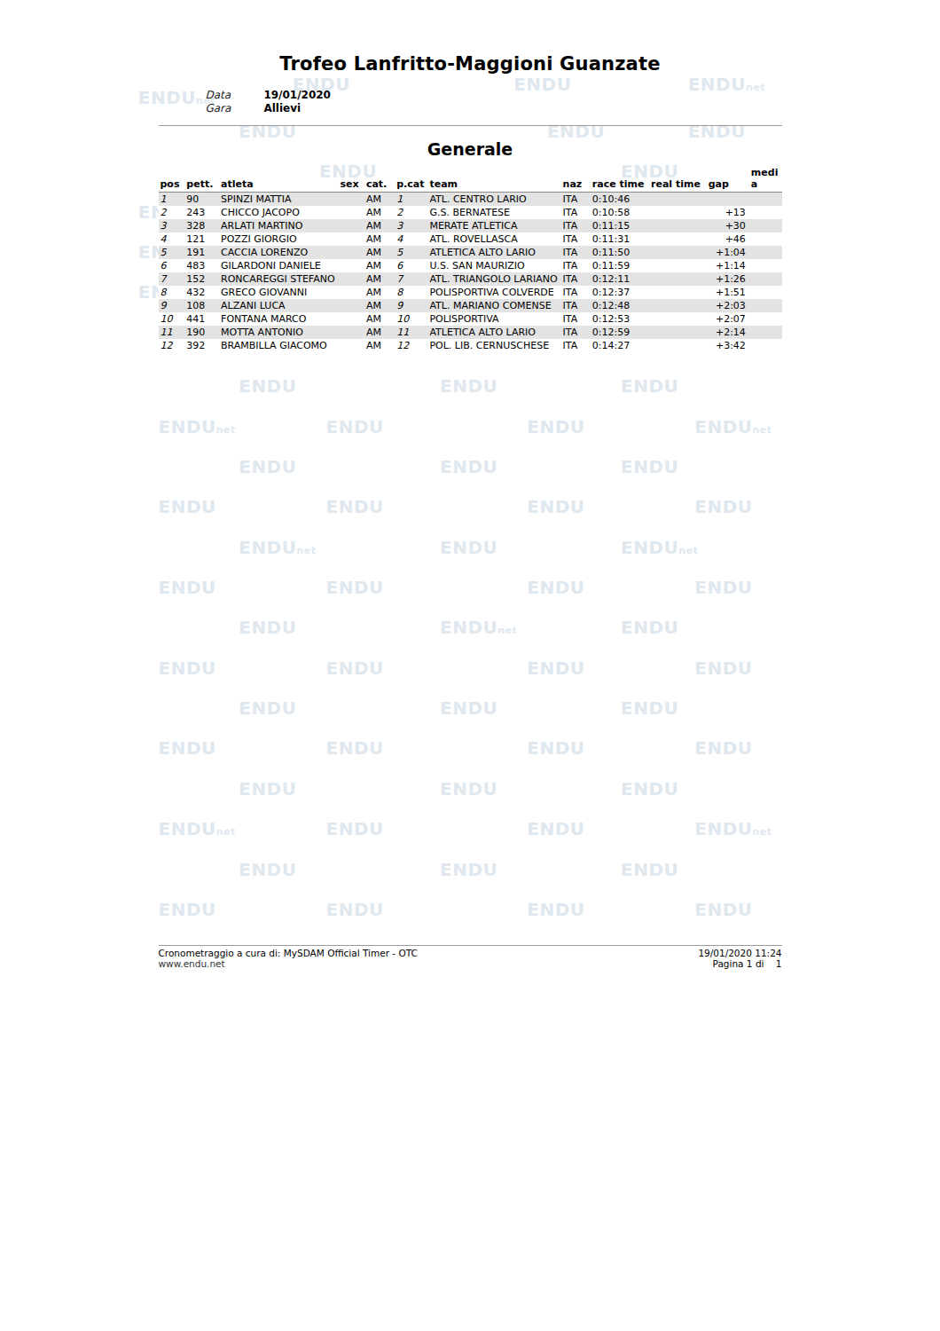ENDUnet
ENDU
ENDU
ENDUnet
ENDU
ENDU
ENDU
ENDU
ENDU
ENDU
ENDU
ENDU
ENDU
ENDU
ENDU
ENDU
ENDU
ENDU
ENDU
ENDU
ENDU
ENDU
ENDU
ENDUnet
ENDU
ENDU
ENDUnet
ENDU
ENDU
ENDU
ENDU
ENDU
ENDU
ENDU
ENDUnet
ENDU
ENDUnet
ENDU
ENDU
ENDU
ENDU
ENDU
ENDUnet
ENDU
ENDU
ENDU
ENDU
ENDU
ENDU
ENDU
ENDU
ENDU
ENDU
ENDU
ENDU
ENDU
ENDU
ENDU
ENDUnet
ENDU
ENDU
ENDUnet
ENDU
ENDU
ENDU
ENDU
ENDU
ENDU
ENDU
Trofeo Lanfritto-Maggioni Guanzate
| Data | 19/01/2020 |
| Gara | Allievi |
Generale
| pos | pett. | atleta | sex | cat. | p.cat | team | naz | race time | real time | gap | medi a |
| --- | --- | --- | --- | --- | --- | --- | --- | --- | --- | --- | --- |
| 1 | 90 | SPINZI MATTIA | | AM | 1 | ATL. CENTRO LARIO | ITA | 0:10:46 | | | |
| 2 | 243 | CHICCO JACOPO | | AM | 2 | G.S. BERNATESE | ITA | 0:10:58 | | +13 | |
| 3 | 328 | ARLATI MARTINO | | AM | 3 | MERATE ATLETICA | ITA | 0:11:15 | | +30 | |
| 4 | 121 | POZZI GIORGIO | | AM | 4 | ATL. ROVELLASCA | ITA | 0:11:31 | | +46 | |
| 5 | 191 | CACCIA LORENZO | | AM | 5 | ATLETICA ALTO LARIO | ITA | 0:11:50 | | +1:04 | |
| 6 | 483 | GILARDONI DANIELE | | AM | 6 | U.S. SAN MAURIZIO | ITA | 0:11:59 | | +1:14 | |
| 7 | 152 | RONCAREGGI STEFANO | | AM | 7 | ATL. TRIANGOLO LARIANO | ITA | 0:12:11 | | +1:26 | |
| 8 | 432 | GRECO GIOVANNI | | AM | 8 | POLISPORTIVA COLVERDE | ITA | 0:12:37 | | +1:51 | |
| 9 | 108 | ALZANI LUCA | | AM | 9 | ATL. MARIANO COMENSE | ITA | 0:12:48 | | +2:03 | |
| 10 | 441 | FONTANA MARCO | | AM | 10 | POLISPORTIVA | ITA | 0:12:53 | | +2:07 | |
| 11 | 190 | MOTTA ANTONIO | | AM | 11 | ATLETICA ALTO LARIO | ITA | 0:12:59 | | +2:14 | |
| 12 | 392 | BRAMBILLA GIACOMO | | AM | 12 | POL. LIB. CERNUSCHESE | ITA | 0:14:27 | | +3:42 | |
Cronometraggio a cura di: MySDAM Official Timer - OTC
www.endu.net
19/01/2020 11:24
Pagina 1 di 1